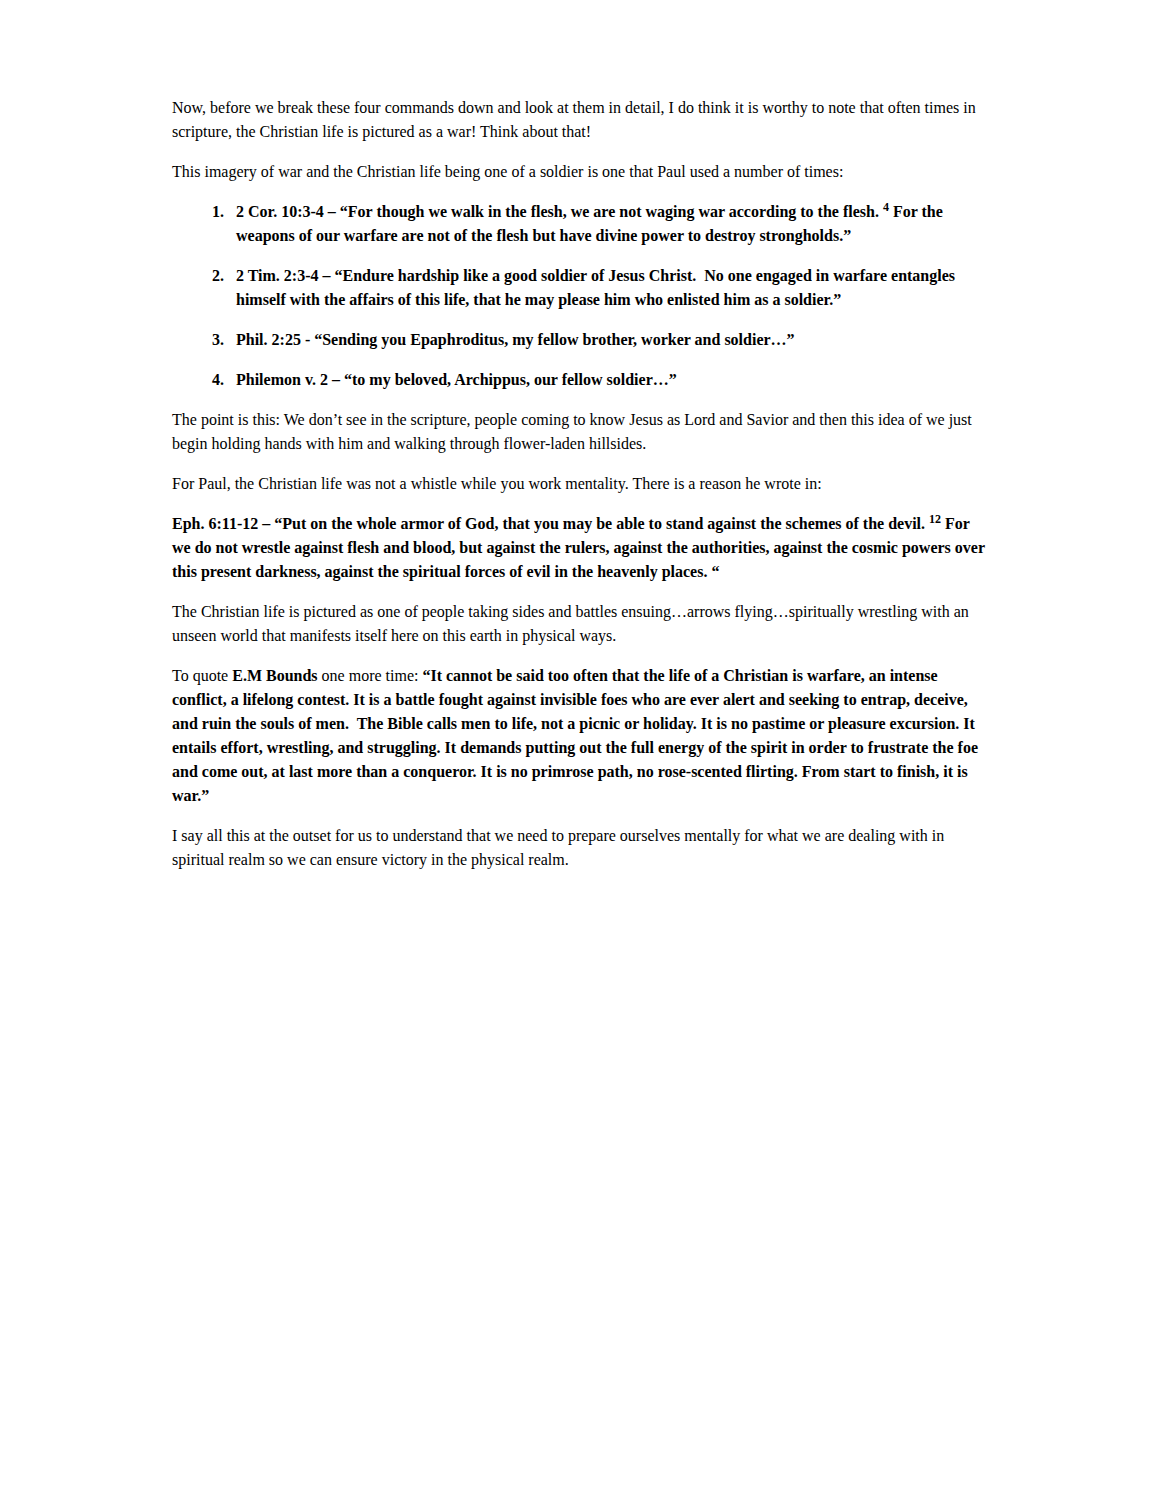Now, before we break these four commands down and look at them in detail, I do think it is worthy to note that often times in scripture, the Christian life is pictured as a war! Think about that!
This imagery of war and the Christian life being one of a soldier is one that Paul used a number of times:
2 Cor. 10:3-4 – “For though we walk in the flesh, we are not waging war according to the flesh. 4 For the weapons of our warfare are not of the flesh but have divine power to destroy strongholds.”
2 Tim. 2:3-4 – “Endure hardship like a good soldier of Jesus Christ. No one engaged in warfare entangles himself with the affairs of this life, that he may please him who enlisted him as a soldier.”
Phil. 2:25 - “Sending you Epaphroditus, my fellow brother, worker and soldier…”
Philemon v. 2 – “to my beloved, Archippus, our fellow soldier…”
The point is this: We don’t see in the scripture, people coming to know Jesus as Lord and Savior and then this idea of we just begin holding hands with him and walking through flower-laden hillsides.
For Paul, the Christian life was not a whistle while you work mentality. There is a reason he wrote in:
Eph. 6:11-12 – “Put on the whole armor of God, that you may be able to stand against the schemes of the devil. 12 For we do not wrestle against flesh and blood, but against the rulers, against the authorities, against the cosmic powers over this present darkness, against the spiritual forces of evil in the heavenly places. “
The Christian life is pictured as one of people taking sides and battles ensuing…arrows flying…spiritually wrestling with an unseen world that manifests itself here on this earth in physical ways.
To quote E.M Bounds one more time: “It cannot be said too often that the life of a Christian is warfare, an intense conflict, a lifelong contest. It is a battle fought against invisible foes who are ever alert and seeking to entrap, deceive, and ruin the souls of men. The Bible calls men to life, not a picnic or holiday. It is no pastime or pleasure excursion. It entails effort, wrestling, and struggling. It demands putting out the full energy of the spirit in order to frustrate the foe and come out, at last more than a conqueror. It is no primrose path, no rose-scented flirting. From start to finish, it is war.”
I say all this at the outset for us to understand that we need to prepare ourselves mentally for what we are dealing with in spiritual realm so we can ensure victory in the physical realm.